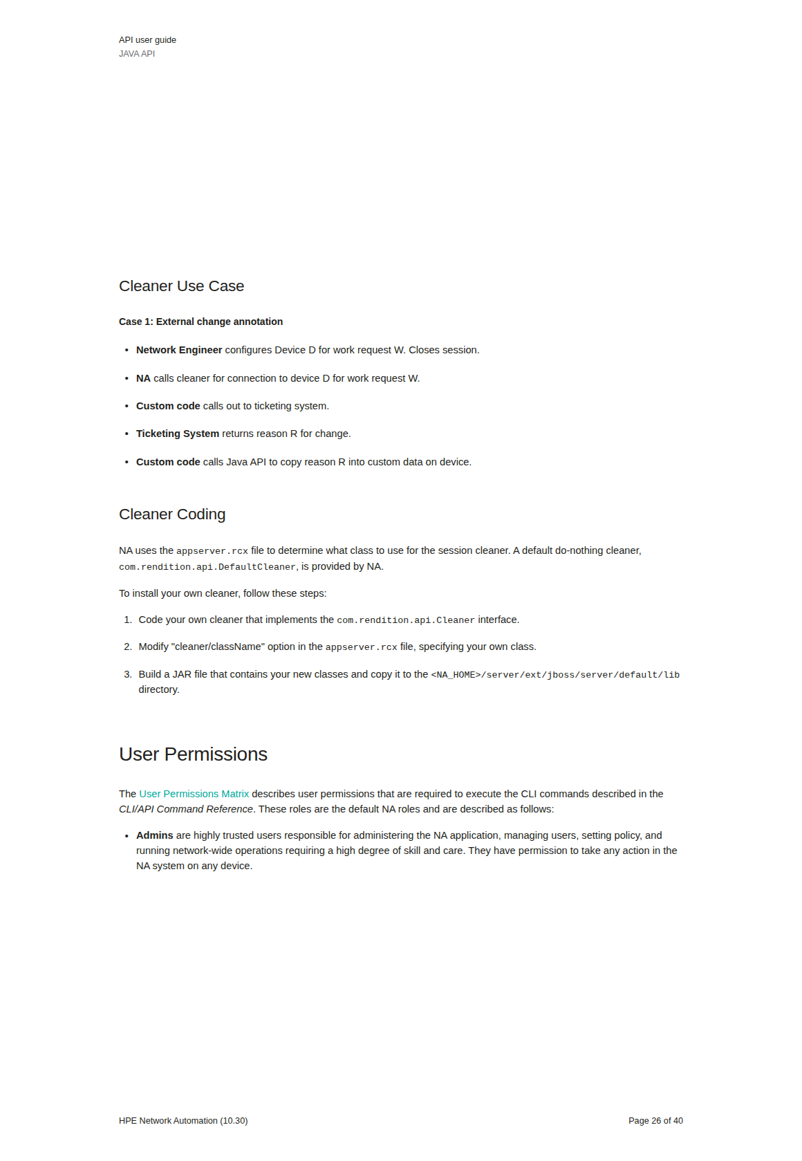API user guide
JAVA API
Cleaner Use Case
Case 1: External change annotation
Network Engineer configures Device D for work request W. Closes session.
NA calls cleaner for connection to device D for work request W.
Custom code calls out to ticketing system.
Ticketing System returns reason R for change.
Custom code calls Java API to copy reason R into custom data on device.
Cleaner Coding
NA uses the appserver.rcx file to determine what class to use for the session cleaner. A default do-nothing cleaner, com.rendition.api.DefaultCleaner, is provided by NA.
To install your own cleaner, follow these steps:
Code your own cleaner that implements the com.rendition.api.Cleaner interface.
Modify "cleaner/className" option in the appserver.rcx file, specifying your own class.
Build a JAR file that contains your new classes and copy it to the <NA_HOME>/server/ext/jboss/server/default/lib directory.
User Permissions
The User Permissions Matrix describes user permissions that are required to execute the CLI commands described in the CLI/API Command Reference. These roles are the default NA roles and are described as follows:
Admins are highly trusted users responsible for administering the NA application, managing users, setting policy, and running network-wide operations requiring a high degree of skill and care. They have permission to take any action in the NA system on any device.
HPE Network Automation (10.30) Page 26 of 40